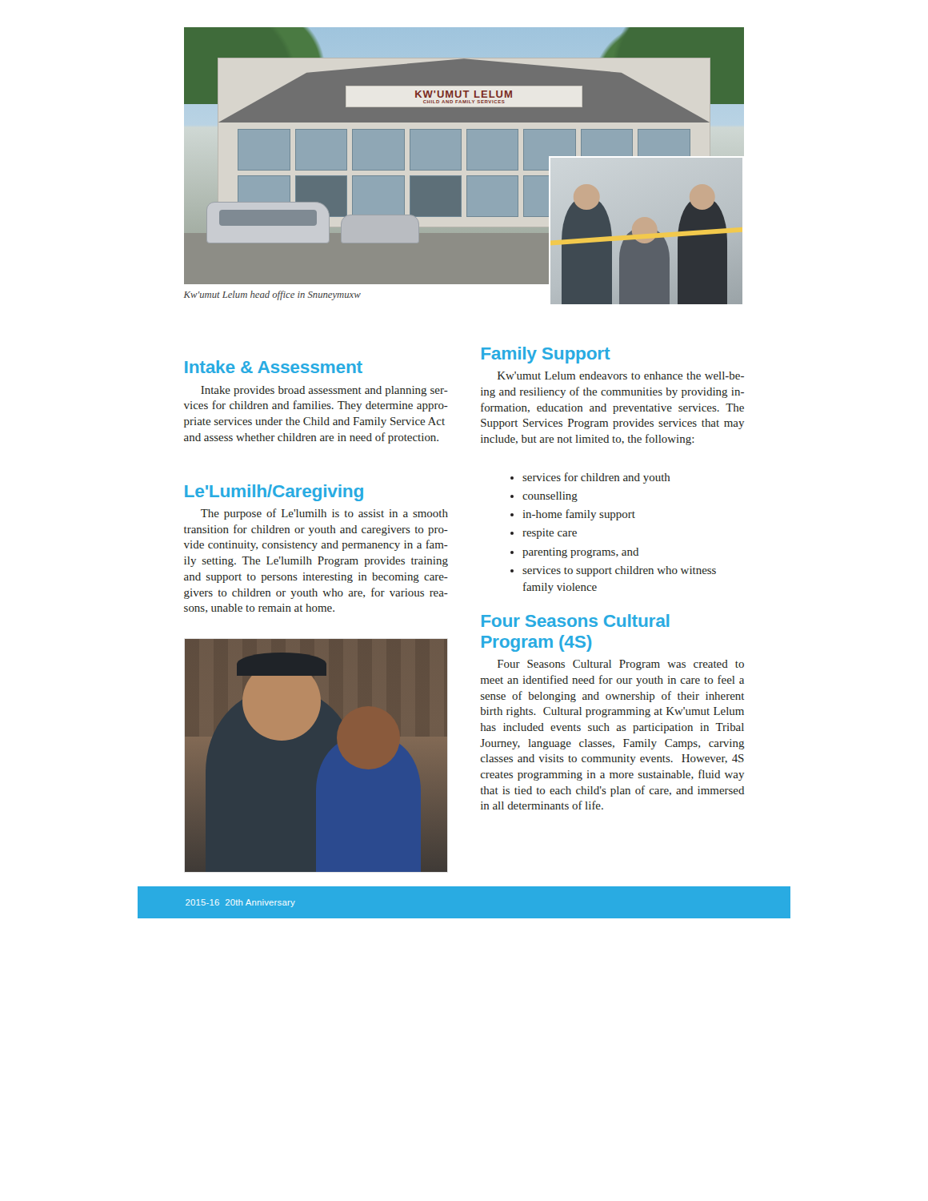KW'UMUT LELUM
CHILD AND FAMILY SERVICES
Kw'umut Lelum head office in Snuneymuxw
Intake & Assessment
Intake provides broad assessment and planning services for children and families. They determine appropriate services under the Child and Family Service Act and assess whether children are in need of protection.
Le'Lumilh/Caregiving
The purpose of Le'lumilh is to assist in a smooth transition for children or youth and caregivers to provide continuity, consistency and permanency in a family setting. The Le'lumilh Program provides training and support to persons interesting in becoming caregivers to children or youth who are, for various reasons, unable to remain at home.
Family Support
Kw'umut Lelum endeavors to enhance the well-being and resiliency of the communities by providing information, education and preventative services. The Support Services Program provides services that may include, but are not limited to, the following:
services for children and youth
counselling
in-home family support
respite care
parenting programs, and
services to support children who witness family violence
Four Seasons Cultural
Program (4S)
Four Seasons Cultural Program was created to meet an identified need for our youth in care to feel a sense of belonging and ownership of their inherent birth rights. Cultural programming at Kw'umut Lelum has included events such as participation in Tribal Journey, language classes, Family Camps, carving classes and visits to community events. However, 4S creates programming in a more sustainable, fluid way that is tied to each child's plan of care, and immersed in all determinants of life.
2015-16 20th Anniversary